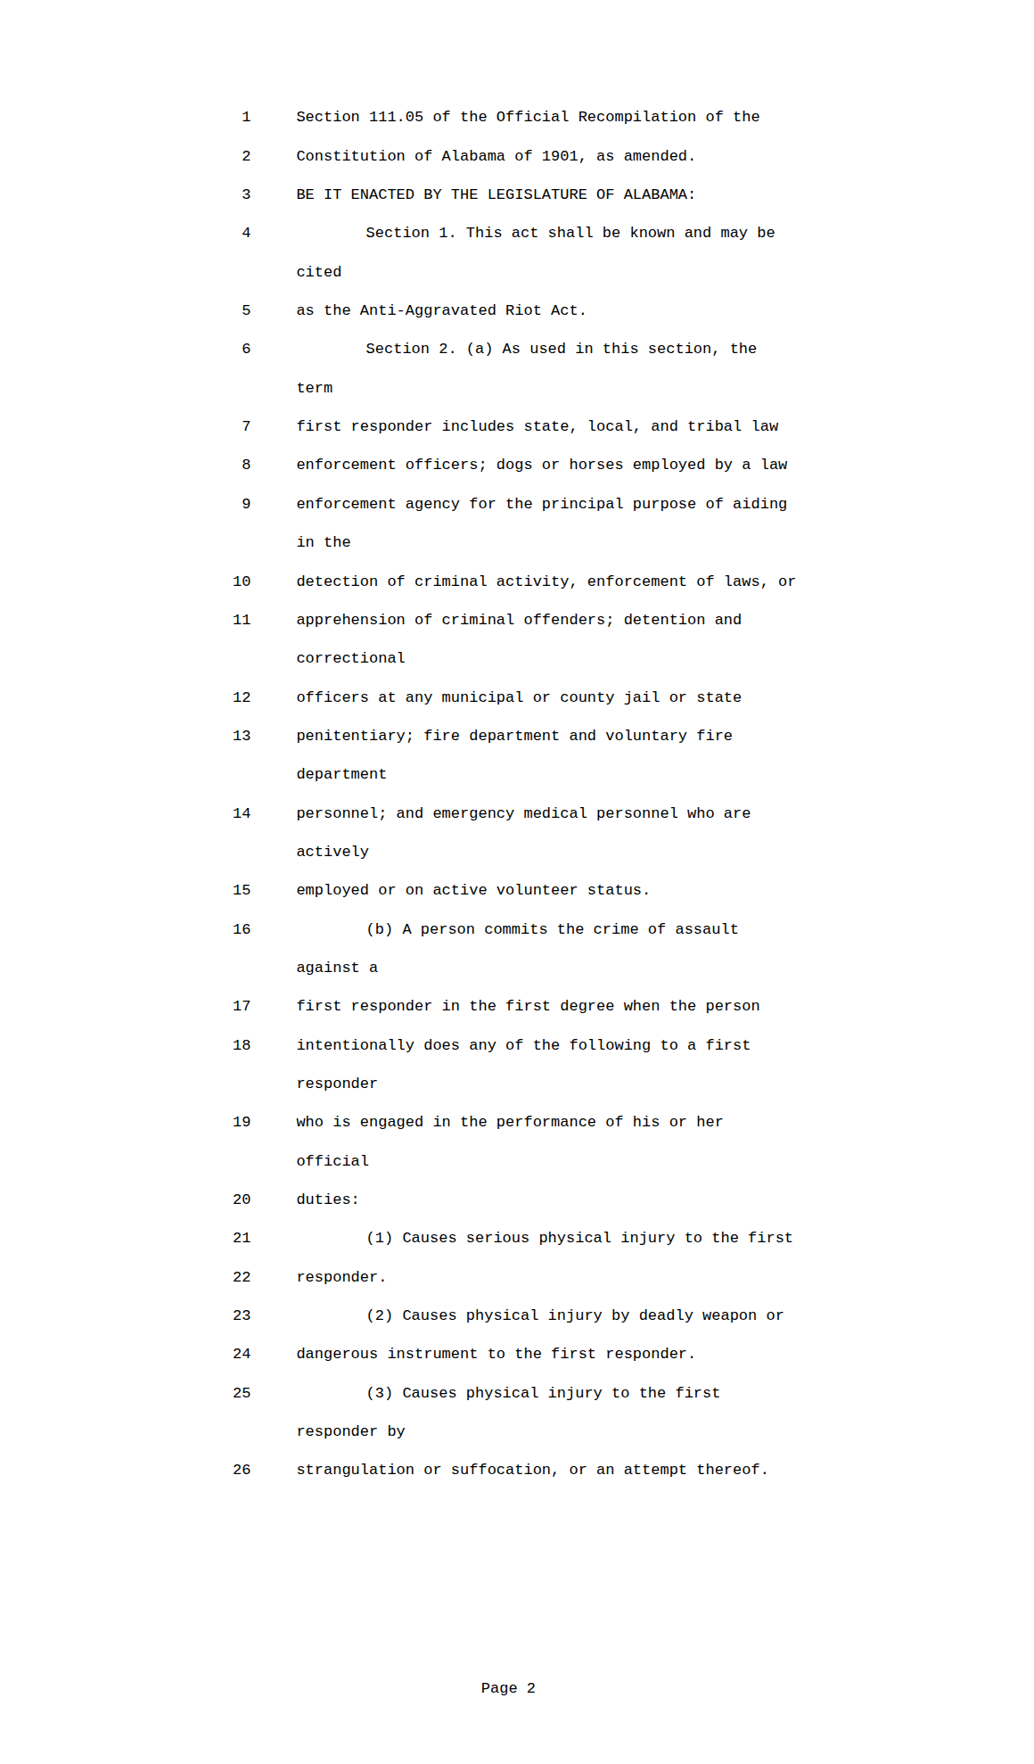Section 111.05 of the Official Recompilation of the
Constitution of Alabama of 1901, as amended.
BE IT ENACTED BY THE LEGISLATURE OF ALABAMA:
Section 1. This act shall be known and may be cited
as the Anti-Aggravated Riot Act.
Section 2. (a) As used in this section, the term
first responder includes state, local, and tribal law
enforcement officers; dogs or horses employed by a law
enforcement agency for the principal purpose of aiding in the
detection of criminal activity, enforcement of laws, or
apprehension of criminal offenders; detention and correctional
officers at any municipal or county jail or state
penitentiary; fire department and voluntary fire department
personnel; and emergency medical personnel who are actively
employed or on active volunteer status.
(b) A person commits the crime of assault against a
first responder in the first degree when the person
intentionally does any of the following to a first responder
who is engaged in the performance of his or her official
duties:
(1) Causes serious physical injury to the first
responder.
(2) Causes physical injury by deadly weapon or
dangerous instrument to the first responder.
(3) Causes physical injury to the first responder by
strangulation or suffocation, or an attempt thereof.
Page 2